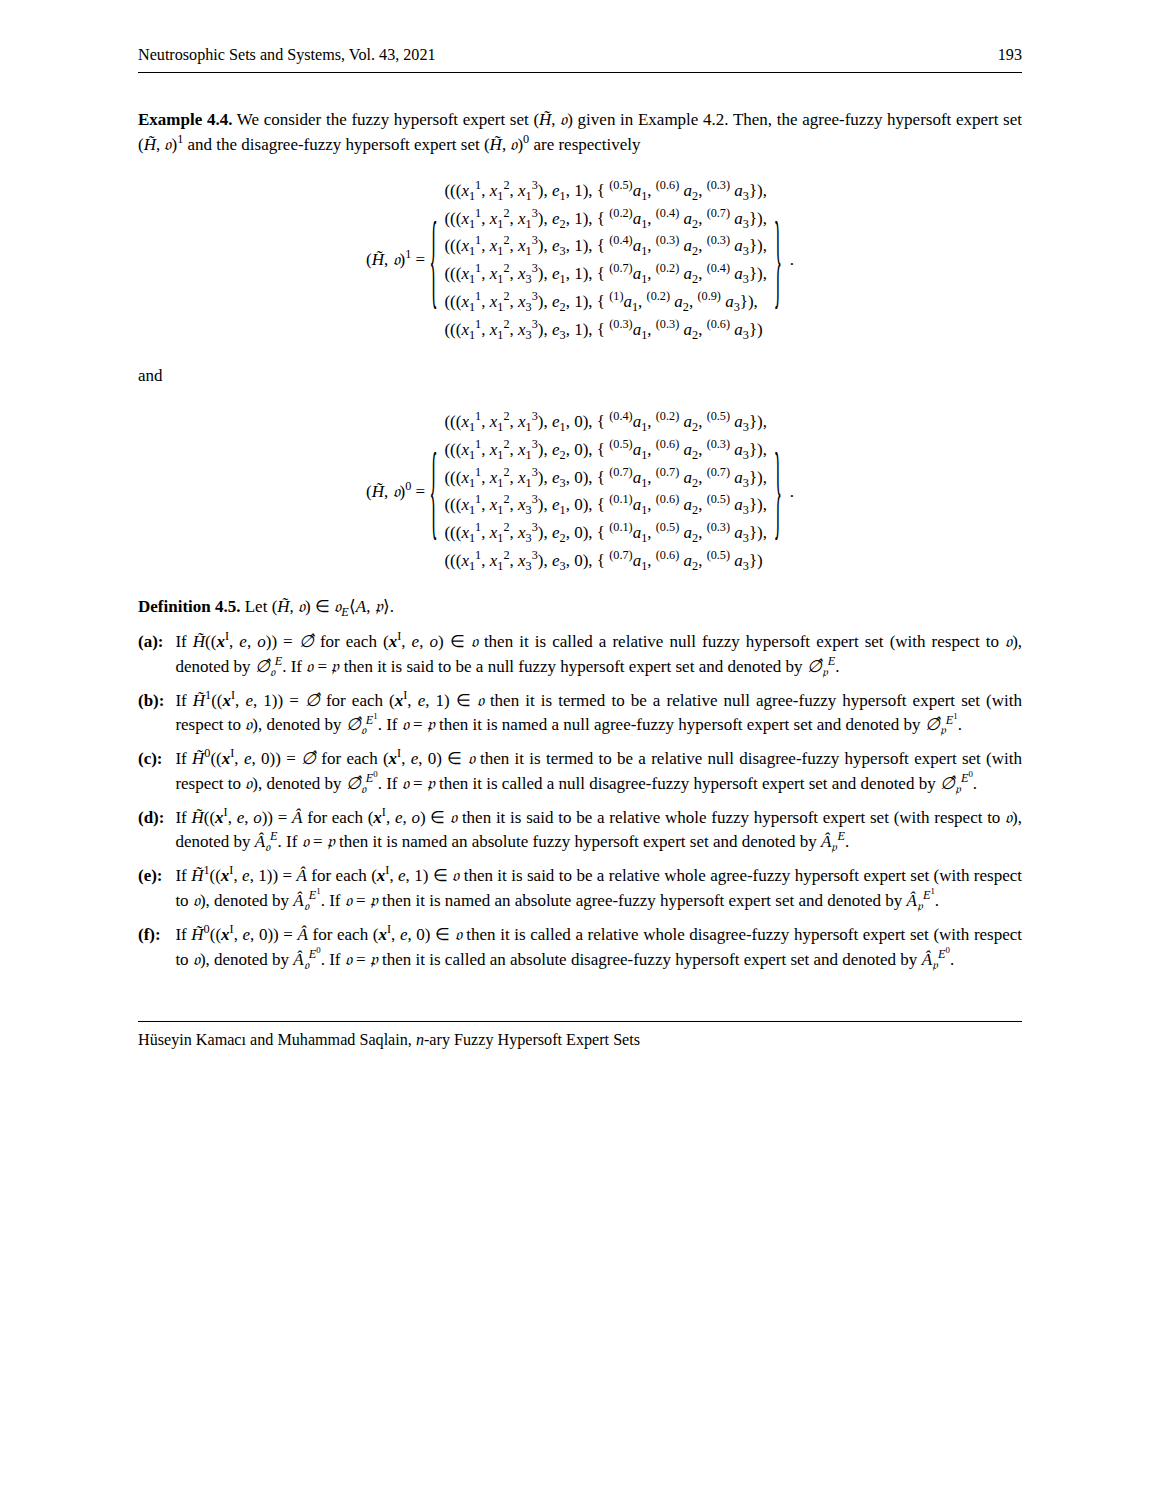Neutrosophic Sets and Systems, Vol. 43, 2021 193
Example 4.4. We consider the fuzzy hypersoft expert set (H̃, 𝔬) given in Example 4.2. Then, the agree-fuzzy hypersoft expert set (H̃, 𝔬)1 and the disagree-fuzzy hypersoft expert set (H̃, 𝔬)0 are respectively
(H̃, 𝔬)1 = {
(((x11, x12, x13), e1, 1), { (0.5)a1, (0.6) a2, (0.3) a3}),
(((x11, x12, x13), e2, 1), { (0.2)a1, (0.4) a2, (0.7) a3}),
(((x11, x12, x13), e3, 1), { (0.4)a1, (0.3) a2, (0.3) a3}),
(((x11, x12, x33), e1, 1), { (0.7)a1, (0.2) a2, (0.4) a3}),
(((x11, x12, x33), e2, 1), { (1)a1, (0.2) a2, (0.9) a3}),
(((x11, x12, x33), e3, 1), { (0.3)a1, (0.3) a2, (0.6) a3})
} .
and
(H̃, 𝔬)0 = {
(((x11, x12, x13), e1, 0), { (0.4)a1, (0.2) a2, (0.5) a3}),
(((x11, x12, x13), e2, 0), { (0.5)a1, (0.6) a2, (0.3) a3}),
(((x11, x12, x13), e3, 0), { (0.7)a1, (0.7) a2, (0.7) a3}),
(((x11, x12, x33), e1, 0), { (0.1)a1, (0.6) a2, (0.5) a3}),
(((x11, x12, x33), e2, 0), { (0.1)a1, (0.5) a2, (0.3) a3}),
(((x11, x12, x33), e3, 0), { (0.7)a1, (0.6) a2, (0.5) a3})
} .
Definition 4.5. Let (H̃, 𝔬) ∈ 𝔬E⟨A, 𝔭⟩.
(a): If H̃((xI, e, o)) = ∅̂ for each (xI, e, o) ∈ 𝔬 then it is called a relative null fuzzy hypersoft expert set (with respect to 𝔬), denoted by ∅̂𝔬E. If 𝔬 = 𝔭 then it is said to be a null fuzzy hypersoft expert set and denoted by ∅̂𝔭E.
(b): If H̃1((xI, e, 1)) = ∅̂ for each (xI, e, 1) ∈ 𝔬 then it is termed to be a relative null agree-fuzzy hypersoft expert set (with respect to 𝔬), denoted by ∅̂𝔬E1. If 𝔬 = 𝔭 then it is named a null agree-fuzzy hypersoft expert set and denoted by ∅̂𝔭E1.
(c): If H̃0((xI, e, 0)) = ∅̂ for each (xI, e, 0) ∈ 𝔬 then it is termed to be a relative null disagree-fuzzy hypersoft expert set (with respect to 𝔬), denoted by ∅̂𝔬E0. If 𝔬 = 𝔭 then it is called a null disagree-fuzzy hypersoft expert set and denoted by ∅̂𝔭E0.
(d): If H̃((xI, e, o)) = Â for each (xI, e, o) ∈ 𝔬 then it is said to be a relative whole fuzzy hypersoft expert set (with respect to 𝔬), denoted by Â𝔬E. If 𝔬 = 𝔭 then it is named an absolute fuzzy hypersoft expert set and denoted by Â𝔭E.
(e): If H̃1((xI, e, 1)) = Â for each (xI, e, 1) ∈ 𝔬 then it is said to be a relative whole agree-fuzzy hypersoft expert set (with respect to 𝔬), denoted by Â𝔬E1. If 𝔬 = 𝔭 then it is named an absolute agree-fuzzy hypersoft expert set and denoted by Â𝔭E1.
(f): If H̃0((xI, e, 0)) = Â for each (xI, e, 0) ∈ 𝔬 then it is called a relative whole disagree-fuzzy hypersoft expert set (with respect to 𝔬), denoted by Â𝔬E0. If 𝔬 = 𝔭 then it is called an absolute disagree-fuzzy hypersoft expert set and denoted by Â𝔭E0.
Hüseyin Kamacı and Muhammad Saqlain, n-ary Fuzzy Hypersoft Expert Sets